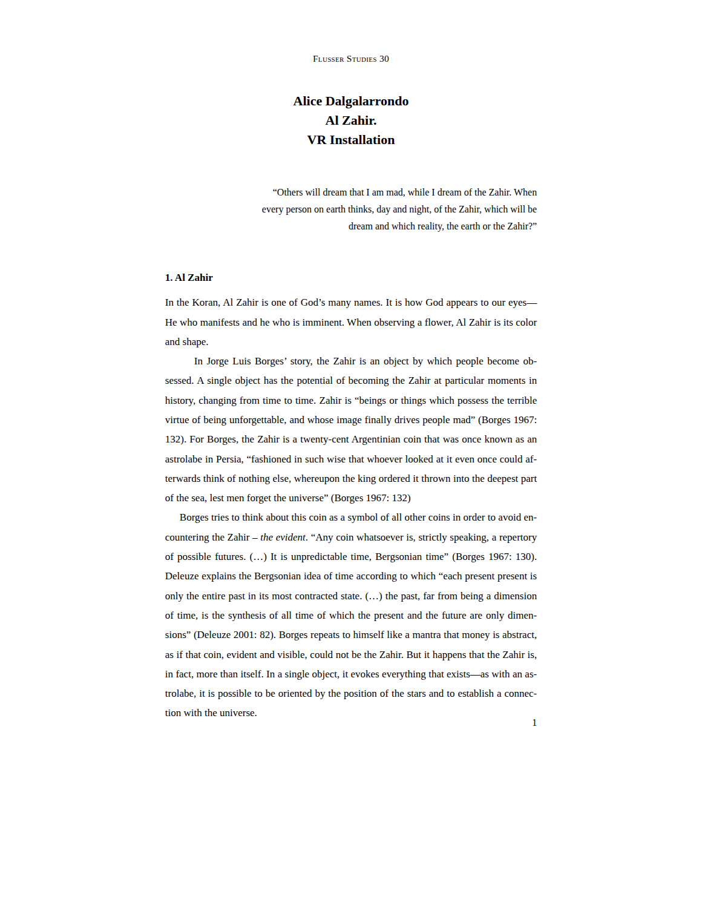Flusser Studies 30
Alice Dalgalarrondo Al Zahir. VR Installation
“Others will dream that I am mad, while I dream of the Zahir. When every person on earth thinks, day and night, of the Zahir, which will be dream and which reality, the earth or the Zahir?”
1. Al Zahir
In the Koran, Al Zahir is one of God’s many names. It is how God appears to our eyes— He who manifests and he who is imminent. When observing a flower, Al Zahir is its color and shape.
In Jorge Luis Borges’ story, the Zahir is an object by which people become obsessed. A single object has the potential of becoming the Zahir at particular moments in history, changing from time to time. Zahir is “beings or things which possess the terrible virtue of being unforgettable, and whose image finally drives people mad” (Borges 1967: 132). For Borges, the Zahir is a twenty-cent Argentinian coin that was once known as an astrolabe in Persia, “fashioned in such wise that whoever looked at it even once could afterwards think of nothing else, whereupon the king ordered it thrown into the deepest part of the sea, lest men forget the universe” (Borges 1967: 132)
Borges tries to think about this coin as a symbol of all other coins in order to avoid encountering the Zahir – the evident. “Any coin whatsoever is, strictly speaking, a repertory of possible futures. (…) It is unpredictable time, Bergsonian time” (Borges 1967: 130). Deleuze explains the Bergsonian idea of time according to which “each present present is only the entire past in its most contracted state. (…) the past, far from being a dimension of time, is the synthesis of all time of which the present and the future are only dimensions” (Deleuze 2001: 82). Borges repeats to himself like a mantra that money is abstract, as if that coin, evident and visible, could not be the Zahir. But it happens that the Zahir is, in fact, more than itself. In a single object, it evokes everything that exists—as with an astrolabe, it is possible to be oriented by the position of the stars and to establish a connection with the universe.
1